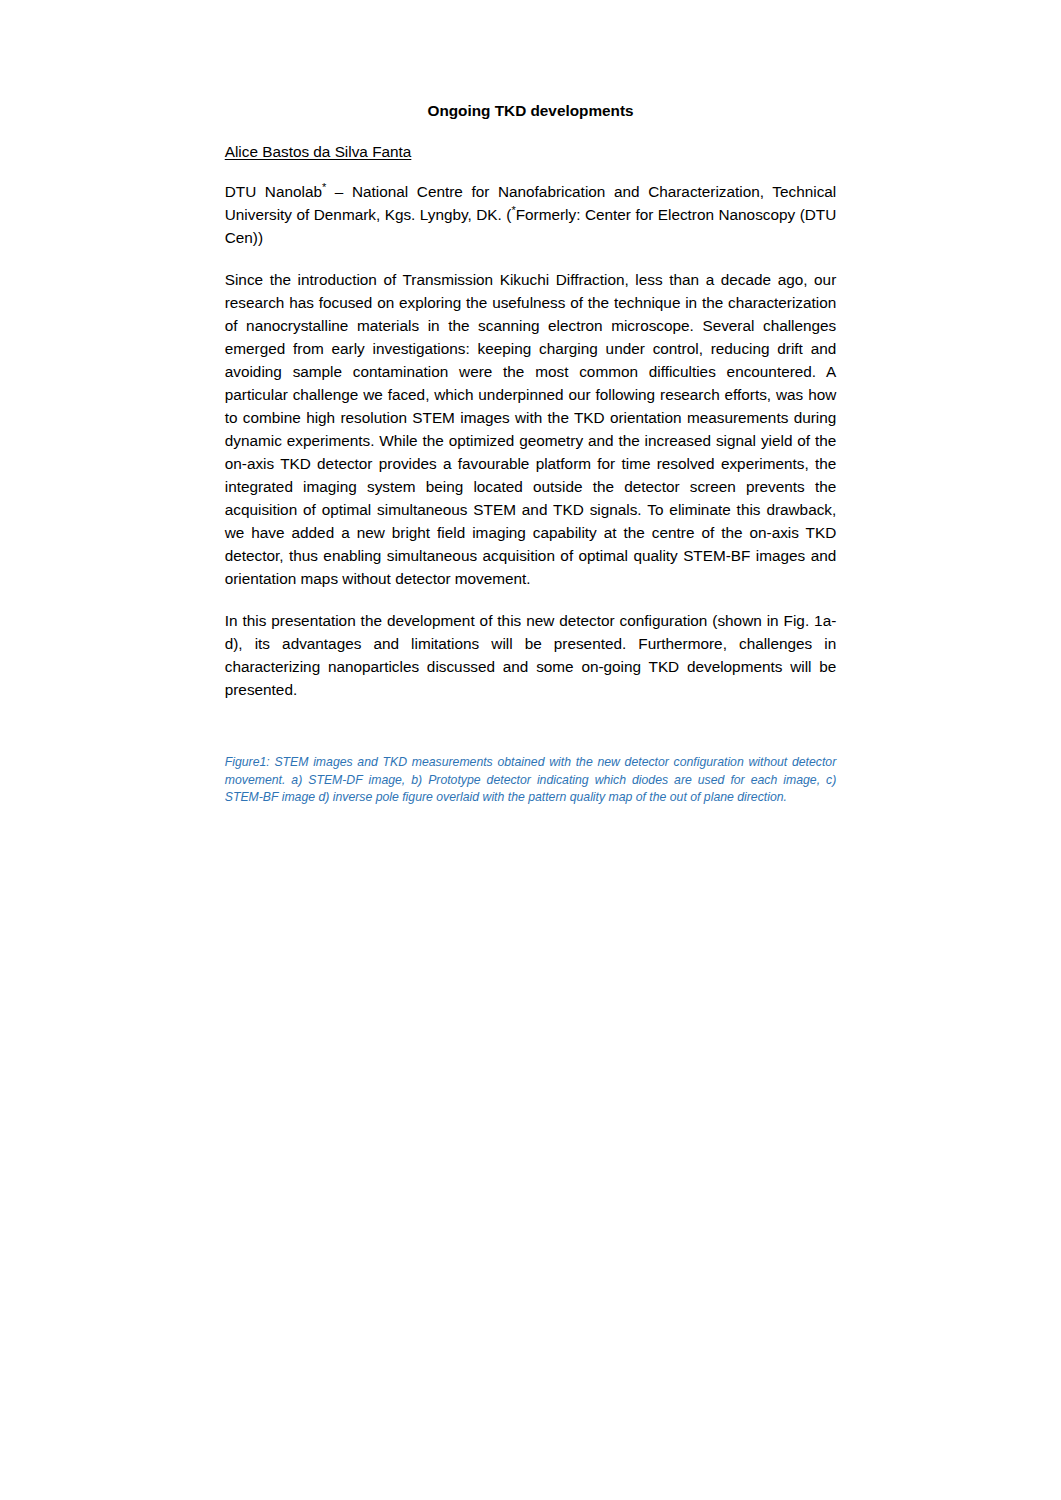Ongoing TKD developments
Alice Bastos da Silva Fanta
DTU Nanolab* – National Centre for Nanofabrication and Characterization, Technical University of Denmark, Kgs. Lyngby, DK. (*Formerly: Center for Electron Nanoscopy (DTU Cen))
Since the introduction of Transmission Kikuchi Diffraction, less than a decade ago, our research has focused on exploring the usefulness of the technique in the characterization of nanocrystalline materials in the scanning electron microscope. Several challenges emerged from early investigations: keeping charging under control, reducing drift and avoiding sample contamination were the most common difficulties encountered. A particular challenge we faced, which underpinned our following research efforts, was how to combine high resolution STEM images with the TKD orientation measurements during dynamic experiments. While the optimized geometry and the increased signal yield of the on-axis TKD detector provides a favourable platform for time resolved experiments, the integrated imaging system being located outside the detector screen prevents the acquisition of optimal simultaneous STEM and TKD signals. To eliminate this drawback, we have added a new bright field imaging capability at the centre of the on-axis TKD detector, thus enabling simultaneous acquisition of optimal quality STEM-BF images and orientation maps without detector movement.
In this presentation the development of this new detector configuration (shown in Fig. 1a-d), its advantages and limitations will be presented. Furthermore, challenges in characterizing nanoparticles discussed and some on-going TKD developments will be presented.
Figure1: STEM images and TKD measurements obtained with the new detector configuration without detector movement. a) STEM-DF image, b) Prototype detector indicating which diodes are used for each image, c) STEM-BF image d) inverse pole figure overlaid with the pattern quality map of the out of plane direction.